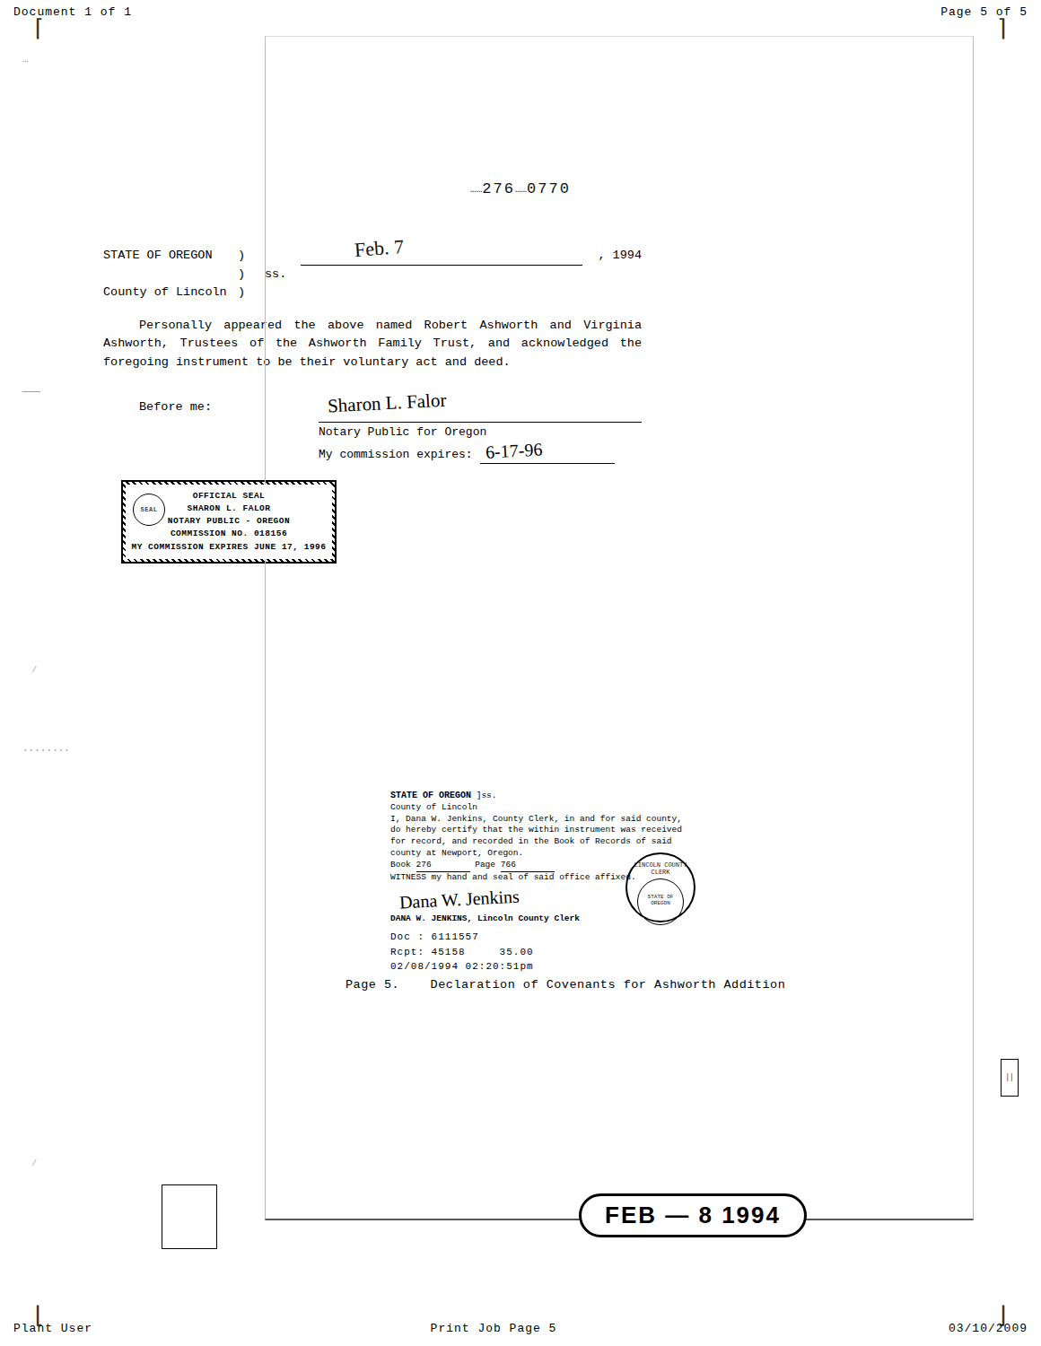Document 1 of 1 Page 5 of 5
⌈
⌉
⌊
⌋
… ——— ········ ⁄ ⁄
……276……0770
STATE OF OREGON
)
Feb. 7
, 1994
)
ss.
County of Lincoln
)
Personally appeared the above named Robert Ashworth and Virginia Ashworth, Trustees of the Ashworth Family Trust, and acknowledged the foregoing instrument to be their voluntary act and deed.
Before me:
Sharon L. Falor
Notary Public for Oregon
My commission expires: 6-17-96
SEAL
OFFICIAL SEAL
SHARON L. FALOR
NOTARY PUBLIC - OREGON
COMMISSION NO. 018156
MY COMMISSION EXPIRES JUNE 17, 1996
STATE OF OREGON ]ss.
County of Lincoln I, Dana W. Jenkins, County Clerk, in and for said county, do hereby certify that the within instrument was received for record, and recorded in the Book of Records of said county at Newport, Oregon. Book 276 Page 766 WITNESS my hand and seal of said office affixed. Dana W. Jenkins
DANA W. JENKINS, Lincoln County Clerk
Doc : 6111557
Rcpt: 45158 35.00
02/08/1994 02:20:51pm
LINCOLN COUNTY CLERK
STATE OF OREGON
Page 5. Declaration of Covenants for Ashworth Addition
││
FEB — 8 1994
Plant User Print Job Page 5 03/10/2009